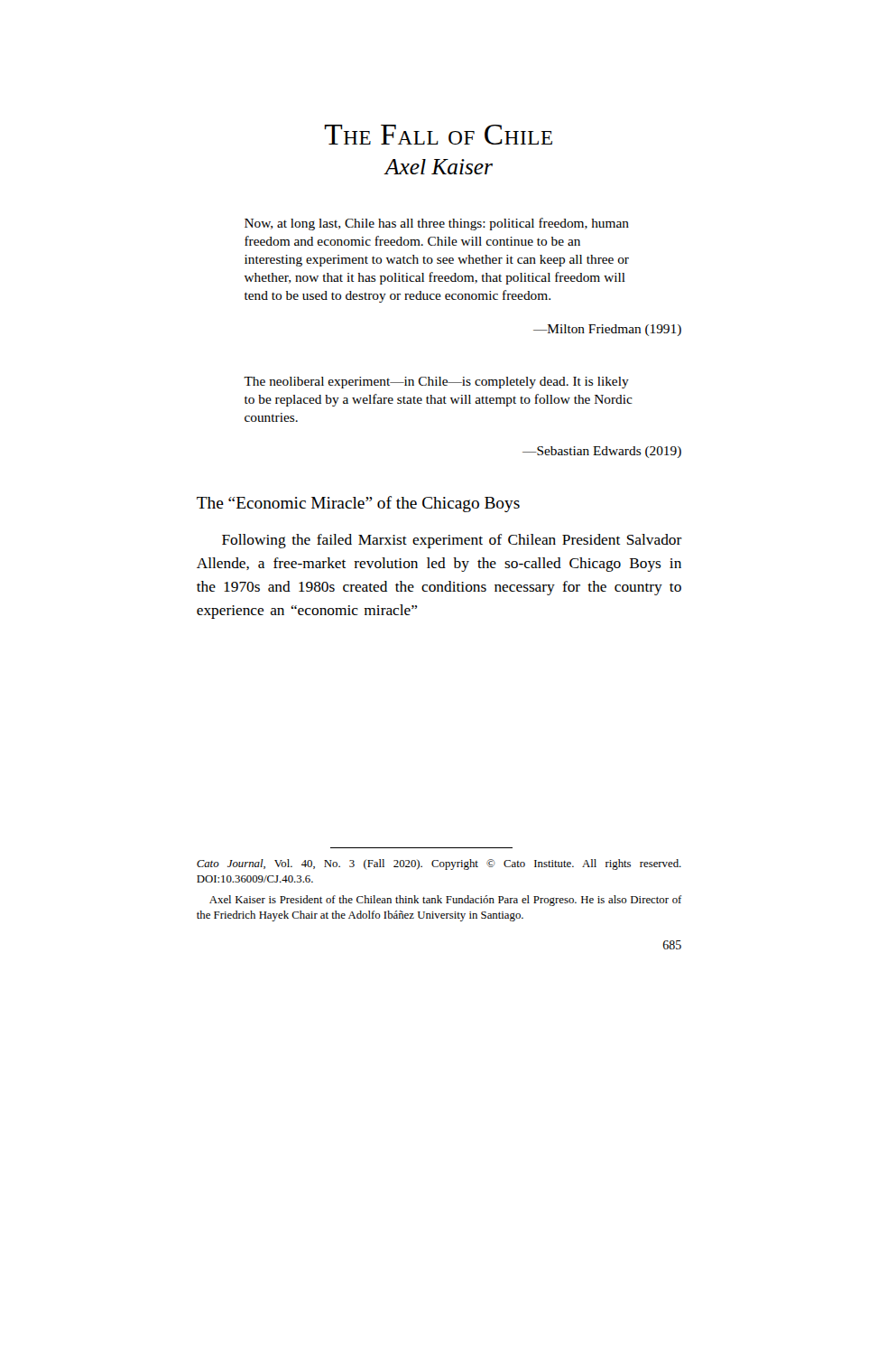The Fall of Chile
Axel Kaiser
Now, at long last, Chile has all three things: political freedom, human freedom and economic freedom. Chile will continue to be an interesting experiment to watch to see whether it can keep all three or whether, now that it has political freedom, that political freedom will tend to be used to destroy or reduce economic freedom.
—Milton Friedman (1991)
The neoliberal experiment—in Chile—is completely dead. It is likely to be replaced by a welfare state that will attempt to follow the Nordic countries.
—Sebastian Edwards (2019)
The “Economic Miracle” of the Chicago Boys
Following the failed Marxist experiment of Chilean President Salvador Allende, a free-market revolution led by the so-called Chicago Boys in the 1970s and 1980s created the conditions necessary for the country to experience an “economic miracle”
Cato Journal, Vol. 40, No. 3 (Fall 2020). Copyright © Cato Institute. All rights reserved. DOI:10.36009/CJ.40.3.6.
Axel Kaiser is President of the Chilean think tank Fundación Para el Progreso. He is also Director of the Friedrich Hayek Chair at the Adolfo Ibáñez University in Santiago.
685